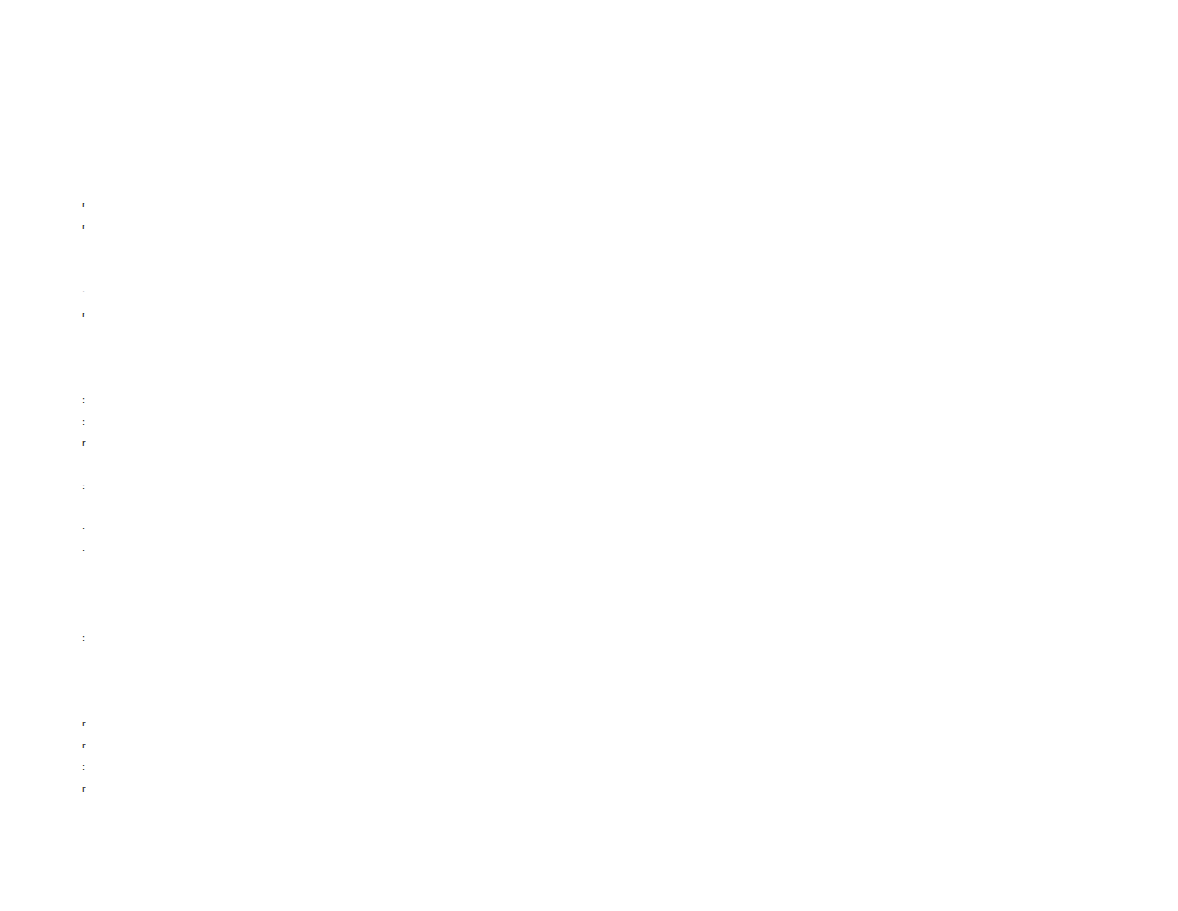r r : r : : r : : : : r r : r